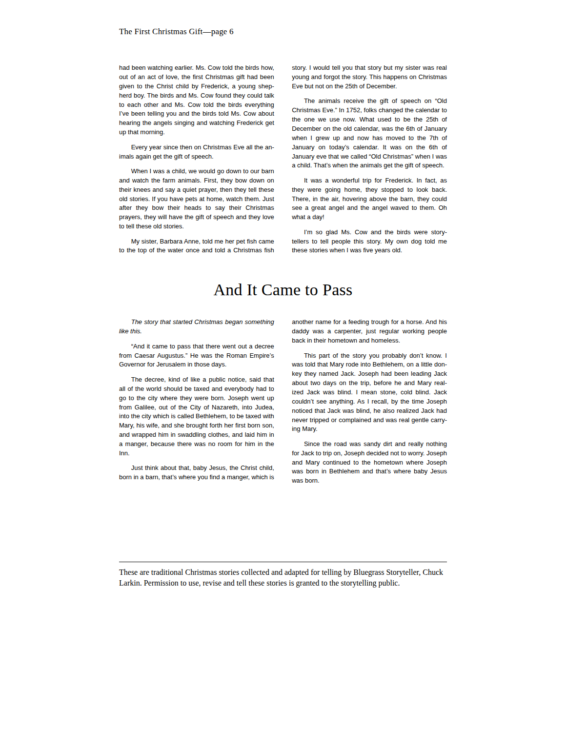The First Christmas Gift—page 6
had been watching earlier. Ms. Cow told the birds how, out of an act of love, the first Christmas gift had been given to the Christ child by Frederick, a young shepherd boy. The birds and Ms. Cow found they could talk to each other and Ms. Cow told the birds everything I’ve been telling you and the birds told Ms. Cow about hearing the angels singing and watching Frederick get up that morning.
Every year since then on Christmas Eve all the animals again get the gift of speech.
When I was a child, we would go down to our barn and watch the farm animals. First, they bow down on their knees and say a quiet prayer, then they tell these old stories. If you have pets at home, watch them. Just after they bow their heads to say their Christmas prayers, they will have the gift of speech and they love to tell these old stories.
My sister, Barbara Anne, told me her pet fish came to the top of the water once and told a Christmas fish story. I would tell you that story but my sister was real young and forgot the story. This happens on Christmas Eve but not on the 25th of December.
The animals receive the gift of speech on “Old Christmas Eve.” In 1752, folks changed the calendar to the one we use now. What used to be the 25th of December on the old calendar, was the 6th of January when I grew up and now has moved to the 7th of January on today’s calendar. It was on the 6th of January eve that we called “Old Christmas” when I was a child. That’s when the animals get the gift of speech.
It was a wonderful trip for Frederick. In fact, as they were going home, they stopped to look back. There, in the air, hovering above the barn, they could see a great angel and the angel waved to them. Oh what a day!
I’m so glad Ms. Cow and the birds were storytellers to tell people this story. My own dog told me these stories when I was five years old.
And It Came to Pass
The story that started Christmas began something like this.
“And it came to pass that there went out a decree from Caesar Augustus.” He was the Roman Empire’s Governor for Jerusalem in those days.
The decree, kind of like a public notice, said that all of the world should be taxed and everybody had to go to the city where they were born. Joseph went up from Galilee, out of the City of Nazareth, into Judea, into the city which is called Bethlehem, to be taxed with Mary, his wife, and she brought forth her first born son, and wrapped him in swaddling clothes, and laid him in a manger, because there was no room for him in the Inn.
Just think about that, baby Jesus, the Christ child, born in a barn, that’s where you find a manger, which is another name for a feeding trough for a horse. And his daddy was a carpenter, just regular working people back in their hometown and homeless.
This part of the story you probably don’t know. I was told that Mary rode into Bethlehem, on a little donkey they named Jack. Joseph had been leading Jack about two days on the trip, before he and Mary realized Jack was blind. I mean stone, cold blind. Jack couldn’t see anything. As I recall, by the time Joseph noticed that Jack was blind, he also realized Jack had never tripped or complained and was real gentle carrying Mary.
Since the road was sandy dirt and really nothing for Jack to trip on, Joseph decided not to worry. Joseph and Mary continued to the hometown where Joseph was born in Bethlehem and that’s where baby Jesus was born.
These are traditional Christmas stories collected and adapted for telling by Bluegrass Storyteller, Chuck Larkin. Permission to use, revise and tell these stories is granted to the storytelling public.